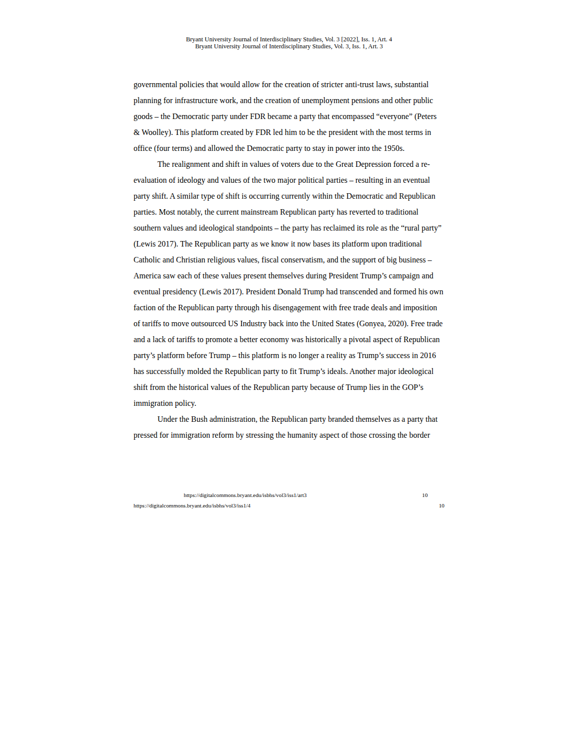Bryant University Journal of Interdisciplinary Studies, Vol. 3 [2022], Iss. 1, Art. 4 Bryant University Journal of Interdisciplinary Studies, Vol. 3, Iss. 1, Art. 3
governmental policies that would allow for the creation of stricter anti-trust laws, substantial planning for infrastructure work, and the creation of unemployment pensions and other public goods – the Democratic party under FDR became a party that encompassed “everyone” (Peters & Woolley). This platform created by FDR led him to be the president with the most terms in office (four terms) and allowed the Democratic party to stay in power into the 1950s.
The realignment and shift in values of voters due to the Great Depression forced a re-evaluation of ideology and values of the two major political parties – resulting in an eventual party shift. A similar type of shift is occurring currently within the Democratic and Republican parties. Most notably, the current mainstream Republican party has reverted to traditional southern values and ideological standpoints – the party has reclaimed its role as the “rural party” (Lewis 2017). The Republican party as we know it now bases its platform upon traditional Catholic and Christian religious values, fiscal conservatism, and the support of big business – America saw each of these values present themselves during President Trump’s campaign and eventual presidency (Lewis 2017). President Donald Trump had transcended and formed his own faction of the Republican party through his disengagement with free trade deals and imposition of tariffs to move outsourced US Industry back into the United States (Gonyea, 2020). Free trade and a lack of tariffs to promote a better economy was historically a pivotal aspect of Republican party’s platform before Trump – this platform is no longer a reality as Trump’s success in 2016 has successfully molded the Republican party to fit Trump’s ideals. Another major ideological shift from the historical values of the Republican party because of Trump lies in the GOP’s immigration policy.
Under the Bush administration, the Republican party branded themselves as a party that pressed for immigration reform by stressing the humanity aspect of those crossing the border
https://digitalcommons.bryant.edu/isbhs/vol3/iss1/art3 10 https://digitalcommons.bryant.edu/isbhs/vol3/iss1/4 10